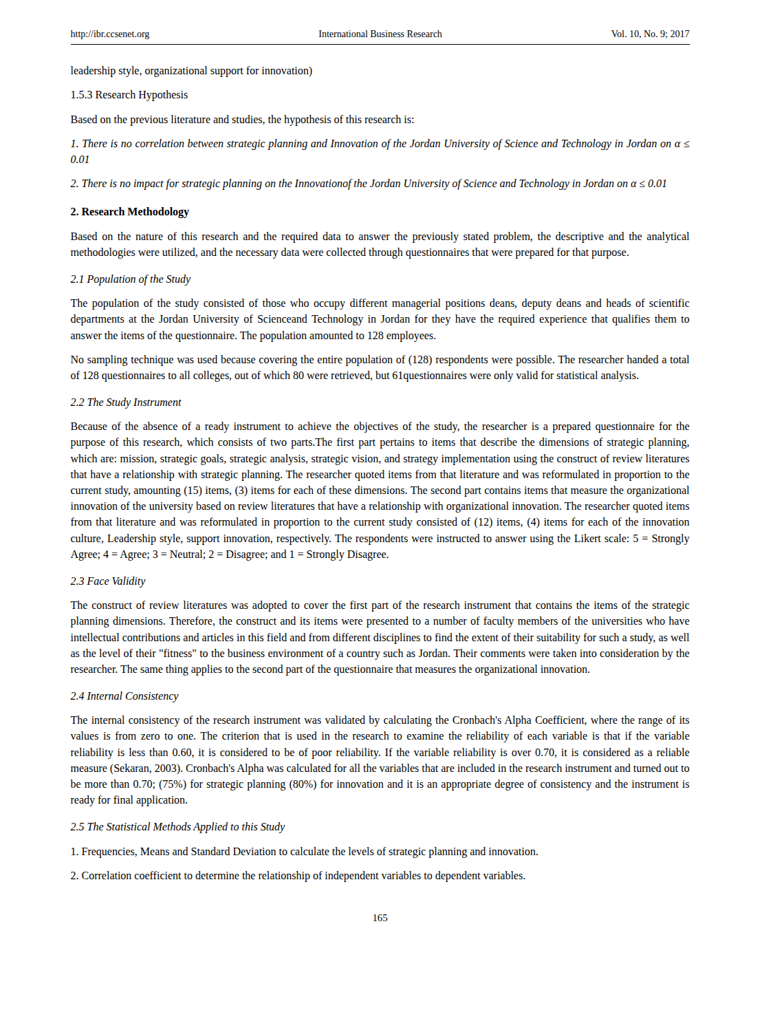http://ibr.ccsenet.org
International Business Research
Vol. 10, No. 9; 2017
leadership style, organizational support for innovation)
1.5.3 Research Hypothesis
Based on the previous literature and studies, the hypothesis of this research is:
1. There is no correlation between strategic planning and Innovation of the Jordan University of Science and Technology in Jordan on α ≤ 0.01
2. There is no impact for strategic planning on the Innovationof the Jordan University of Science and Technology in Jordan on α ≤ 0.01
2. Research Methodology
Based on the nature of this research and the required data to answer the previously stated problem, the descriptive and the analytical methodologies were utilized, and the necessary data were collected through questionnaires that were prepared for that purpose.
2.1 Population of the Study
The population of the study consisted of those who occupy different managerial positions deans, deputy deans and heads of scientific departments at the Jordan University of Scienceand Technology in Jordan for they have the required experience that qualifies them to answer the items of the questionnaire. The population amounted to 128 employees.
No sampling technique was used because covering the entire population of (128) respondents were possible. The researcher handed a total of 128 questionnaires to all colleges, out of which 80 were retrieved, but 61questionnaires were only valid for statistical analysis.
2.2 The Study Instrument
Because of the absence of a ready instrument to achieve the objectives of the study, the researcher is a prepared questionnaire for the purpose of this research, which consists of two parts.The first part pertains to items that describe the dimensions of strategic planning, which are: mission, strategic goals, strategic analysis, strategic vision, and strategy implementation using the construct of review literatures that have a relationship with strategic planning. The researcher quoted items from that literature and was reformulated in proportion to the current study, amounting (15) items, (3) items for each of these dimensions. The second part contains items that measure the organizational innovation of the university based on review literatures that have a relationship with organizational innovation. The researcher quoted items from that literature and was reformulated in proportion to the current study consisted of (12) items, (4) items for each of the innovation culture, Leadership style, support innovation, respectively. The respondents were instructed to answer using the Likert scale: 5 = Strongly Agree; 4 = Agree; 3 = Neutral; 2 = Disagree; and 1 = Strongly Disagree.
2.3 Face Validity
The construct of review literatures was adopted to cover the first part of the research instrument that contains the items of the strategic planning dimensions. Therefore, the construct and its items were presented to a number of faculty members of the universities who have intellectual contributions and articles in this field and from different disciplines to find the extent of their suitability for such a study, as well as the level of their "fitness" to the business environment of a country such as Jordan. Their comments were taken into consideration by the researcher. The same thing applies to the second part of the questionnaire that measures the organizational innovation.
2.4 Internal Consistency
The internal consistency of the research instrument was validated by calculating the Cronbach's Alpha Coefficient, where the range of its values is from zero to one. The criterion that is used in the research to examine the reliability of each variable is that if the variable reliability is less than 0.60, it is considered to be of poor reliability. If the variable reliability is over 0.70, it is considered as a reliable measure (Sekaran, 2003). Cronbach's Alpha was calculated for all the variables that are included in the research instrument and turned out to be more than 0.70; (75%) for strategic planning (80%) for innovation and it is an appropriate degree of consistency and the instrument is ready for final application.
2.5 The Statistical Methods Applied to this Study
1. Frequencies, Means and Standard Deviation to calculate the levels of strategic planning and innovation.
2. Correlation coefficient to determine the relationship of independent variables to dependent variables.
165